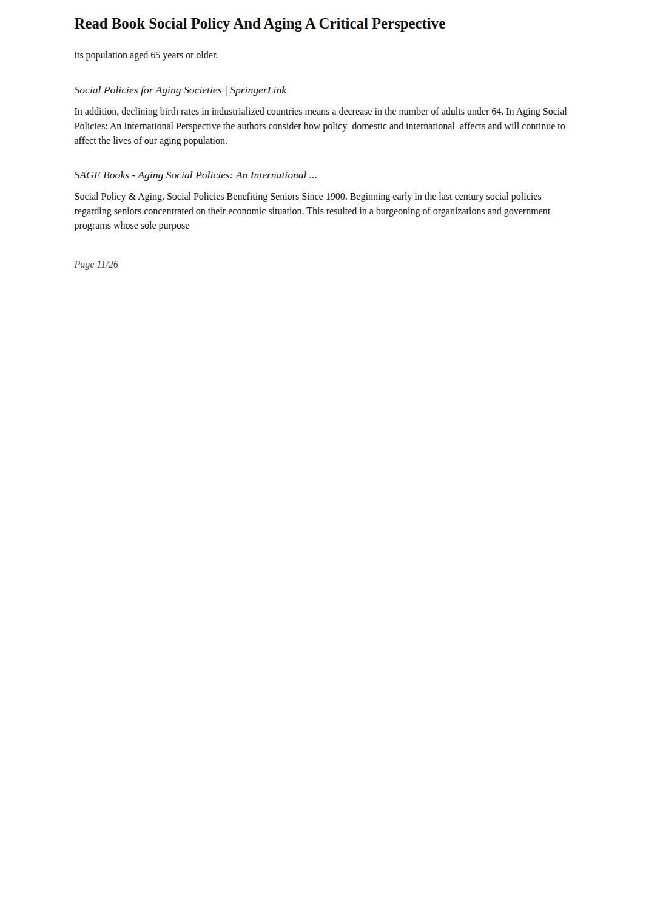Read Book Social Policy And Aging A Critical Perspective
its population aged 65 years or older.
Social Policies for Aging Societies | SpringerLink
In addition, declining birth rates in industrialized countries means a decrease in the number of adults under 64. In Aging Social Policies: An International Perspective the authors consider how policy–domestic and international–affects and will continue to affect the lives of our aging population.
SAGE Books - Aging Social Policies: An International ...
Social Policy & Aging. Social Policies Benefiting Seniors Since 1900. Beginning early in the last century social policies regarding seniors concentrated on their economic situation. This resulted in a burgeoning of organizations and government programs whose sole purpose
Page 11/26